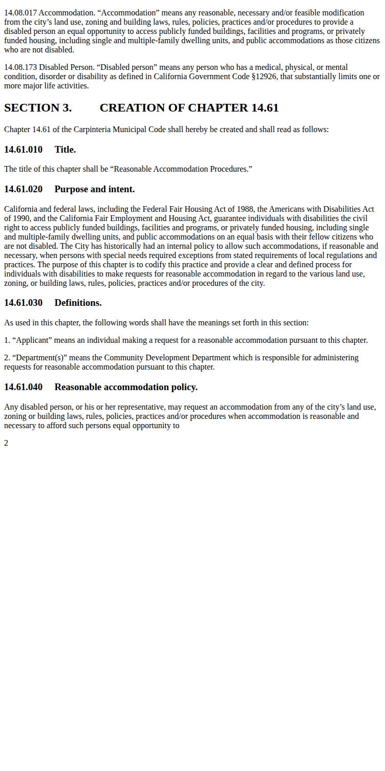14.08.017 Accommodation. “Accommodation” means any reasonable, necessary and/or feasible modification from the city’s land use, zoning and building laws, rules, policies, practices and/or procedures to provide a disabled person an equal opportunity to access publicly funded buildings, facilities and programs, or privately funded housing, including single and multiple-family dwelling units, and public accommodations as those citizens who are not disabled.
14.08.173 Disabled Person. “Disabled person” means any person who has a medical, physical, or mental condition, disorder or disability as defined in California Government Code §12926, that substantially limits one or more major life activities.
SECTION 3. CREATION OF CHAPTER 14.61
Chapter 14.61 of the Carpinteria Municipal Code shall hereby be created and shall read as follows:
14.61.010 Title.
The title of this chapter shall be “Reasonable Accommodation Procedures.”
14.61.020 Purpose and intent.
California and federal laws, including the Federal Fair Housing Act of 1988, the Americans with Disabilities Act of 1990, and the California Fair Employment and Housing Act, guarantee individuals with disabilities the civil right to access publicly funded buildings, facilities and programs, or privately funded housing, including single and multiple-family dwelling units, and public accommodations on an equal basis with their fellow citizens who are not disabled. The City has historically had an internal policy to allow such accommodations, if reasonable and necessary, when persons with special needs required exceptions from stated requirements of local regulations and practices. The purpose of this chapter is to codify this practice and provide a clear and defined process for individuals with disabilities to make requests for reasonable accommodation in regard to the various land use, zoning, or building laws, rules, policies, practices and/or procedures of the city.
14.61.030 Definitions.
As used in this chapter, the following words shall have the meanings set forth in this section:
1. “Applicant” means an individual making a request for a reasonable accommodation pursuant to this chapter.
2. “Department(s)” means the Community Development Department which is responsible for administering requests for reasonable accommodation pursuant to this chapter.
14.61.040 Reasonable accommodation policy.
Any disabled person, or his or her representative, may request an accommodation from any of the city’s land use, zoning or building laws, rules, policies, practices and/or procedures when accommodation is reasonable and necessary to afford such persons equal opportunity to
2